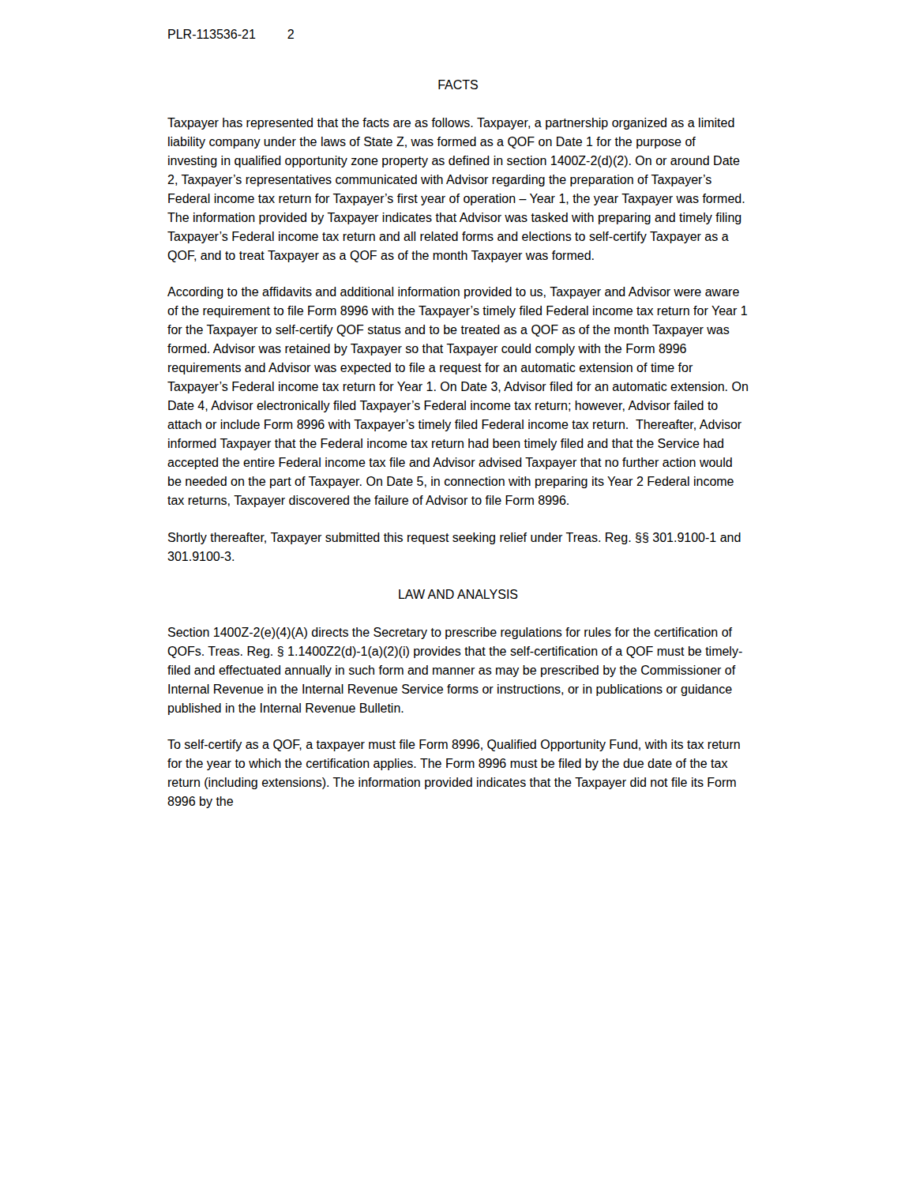PLR-113536-21 2
FACTS
Taxpayer has represented that the facts are as follows. Taxpayer, a partnership organized as a limited liability company under the laws of State Z, was formed as a QOF on Date 1 for the purpose of investing in qualified opportunity zone property as defined in section 1400Z-2(d)(2). On or around Date 2, Taxpayer’s representatives communicated with Advisor regarding the preparation of Taxpayer’s Federal income tax return for Taxpayer’s first year of operation – Year 1, the year Taxpayer was formed. The information provided by Taxpayer indicates that Advisor was tasked with preparing and timely filing Taxpayer’s Federal income tax return and all related forms and elections to self-certify Taxpayer as a QOF, and to treat Taxpayer as a QOF as of the month Taxpayer was formed.
According to the affidavits and additional information provided to us, Taxpayer and Advisor were aware of the requirement to file Form 8996 with the Taxpayer’s timely filed Federal income tax return for Year 1 for the Taxpayer to self-certify QOF status and to be treated as a QOF as of the month Taxpayer was formed. Advisor was retained by Taxpayer so that Taxpayer could comply with the Form 8996 requirements and Advisor was expected to file a request for an automatic extension of time for Taxpayer’s Federal income tax return for Year 1. On Date 3, Advisor filed for an automatic extension. On Date 4, Advisor electronically filed Taxpayer’s Federal income tax return; however, Advisor failed to attach or include Form 8996 with Taxpayer’s timely filed Federal income tax return. Thereafter, Advisor informed Taxpayer that the Federal income tax return had been timely filed and that the Service had accepted the entire Federal income tax file and Advisor advised Taxpayer that no further action would be needed on the part of Taxpayer. On Date 5, in connection with preparing its Year 2 Federal income tax returns, Taxpayer discovered the failure of Advisor to file Form 8996.
Shortly thereafter, Taxpayer submitted this request seeking relief under Treas. Reg. §§ 301.9100-1 and 301.9100-3.
LAW AND ANALYSIS
Section 1400Z-2(e)(4)(A) directs the Secretary to prescribe regulations for rules for the certification of QOFs. Treas. Reg. § 1.1400Z2(d)-1(a)(2)(i) provides that the self-certification of a QOF must be timely-filed and effectuated annually in such form and manner as may be prescribed by the Commissioner of Internal Revenue in the Internal Revenue Service forms or instructions, or in publications or guidance published in the Internal Revenue Bulletin.
To self-certify as a QOF, a taxpayer must file Form 8996, Qualified Opportunity Fund, with its tax return for the year to which the certification applies. The Form 8996 must be filed by the due date of the tax return (including extensions). The information provided indicates that the Taxpayer did not file its Form 8996 by the